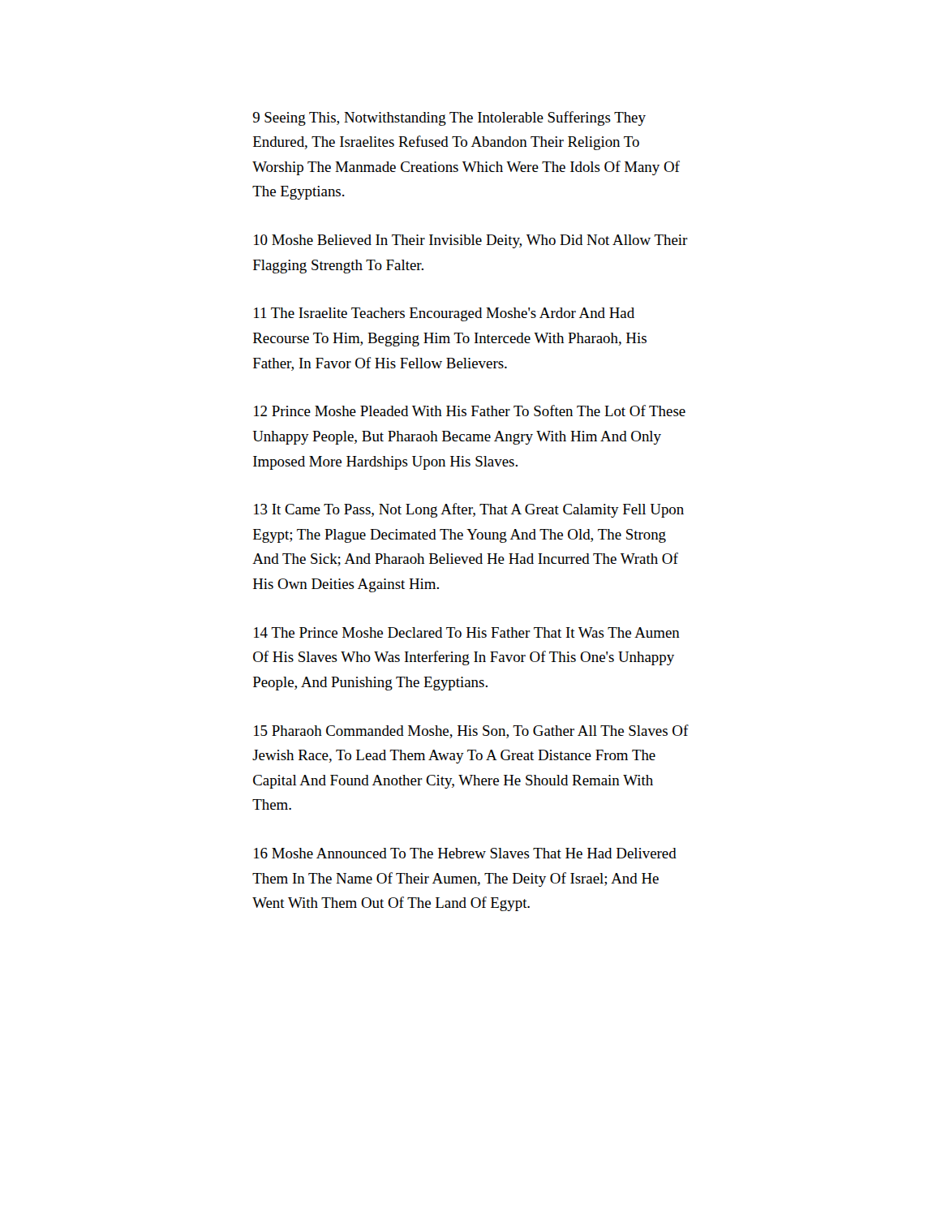9 Seeing This, Notwithstanding The Intolerable Sufferings They Endured, The Israelites Refused To Abandon Their Religion To Worship The Manmade Creations Which Were The Idols Of Many Of The Egyptians.
10 Moshe Believed In Their Invisible Deity, Who Did Not Allow Their Flagging Strength To Falter.
11 The Israelite Teachers Encouraged Moshe's Ardor And Had Recourse To Him, Begging Him To Intercede With Pharaoh, His Father, In Favor Of His Fellow Believers.
12 Prince Moshe Pleaded With His Father To Soften The Lot Of These Unhappy People, But Pharaoh Became Angry With Him And Only Imposed More Hardships Upon His Slaves.
13 It Came To Pass, Not Long After, That A Great Calamity Fell Upon Egypt; The Plague Decimated The Young And The Old, The Strong And The Sick; And Pharaoh Believed He Had Incurred The Wrath Of His Own Deities Against Him.
14 The Prince Moshe Declared To His Father That It Was The Aumen Of His Slaves Who Was Interfering In Favor Of This One's Unhappy People, And Punishing The Egyptians.
15 Pharaoh Commanded Moshe, His Son, To Gather All The Slaves Of Jewish Race, To Lead Them Away To A Great Distance From The Capital And Found Another City, Where He Should Remain With Them.
16 Moshe Announced To The Hebrew Slaves That He Had Delivered Them In The Name Of Their Aumen, The Deity Of Israel; And He Went With Them Out Of The Land Of Egypt.